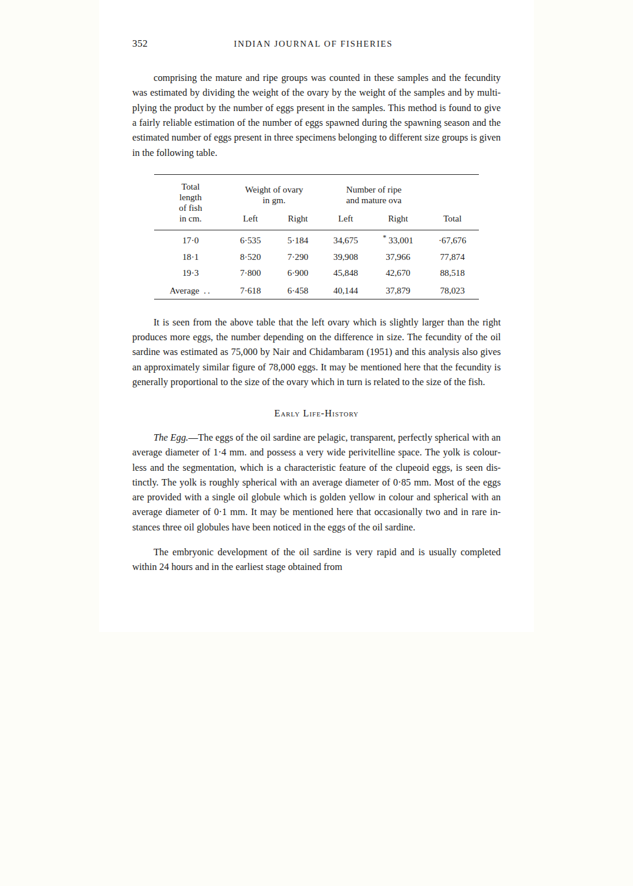352
Indian Journal of Fisheries
comprising the mature and ripe groups was counted in these samples and the fecundity was estimated by dividing the weight of the ovary by the weight of the samples and by multiplying the product by the number of eggs present in the samples. This method is found to give a fairly reliable estimation of the number of eggs spawned during the spawning season and the estimated number of eggs present in three specimens belonging to different size groups is given in the following table.
| Total length of fish in cm. | Weight of ovary in gm. | Number of ripe and mature ova | Total |
| --- | --- | --- | --- |
| Left | Right | Left | Right |
| 17·0 | 6·535 | 5·184 | 34,675 | * 33,001 | ·67,676 |
| 18·1 | 8·520 | 7·290 | 39,908 | 37,966 | 77,874 |
| 19·3 | 7·800 | 6·900 | 45,848 | 42,670 | 88,518 |
| Average .. | 7·618 | 6·458 | 40,144 | 37,879 | 78,023 |
It is seen from the above table that the left ovary which is slightly larger than the right produces more eggs, the number depending on the difference in size. The fecundity of the oil sardine was estimated as 75,000 by Nair and Chidambaram (1951) and this analysis also gives an approximately similar figure of 78,000 eggs. It may be mentioned here that the fecundity is generally proportional to the size of the ovary which in turn is related to the size of the fish.
Early Life-History
The Egg.—The eggs of the oil sardine are pelagic, transparent, perfectly spherical with an average diameter of 1·4 mm. and possess a very wide perivitelline space. The yolk is colourless and the segmentation, which is a characteristic feature of the clupeoid eggs, is seen distinctly. The yolk is roughly spherical with an average diameter of 0·85 mm. Most of the eggs are provided with a single oil globule which is golden yellow in colour and spherical with an average diameter of 0·1 mm. It may be mentioned here that occasionally two and in rare instances three oil globules have been noticed in the eggs of the oil sardine.
The embryonic development of the oil sardine is very rapid and is usually completed within 24 hours and in the earliest stage obtained from